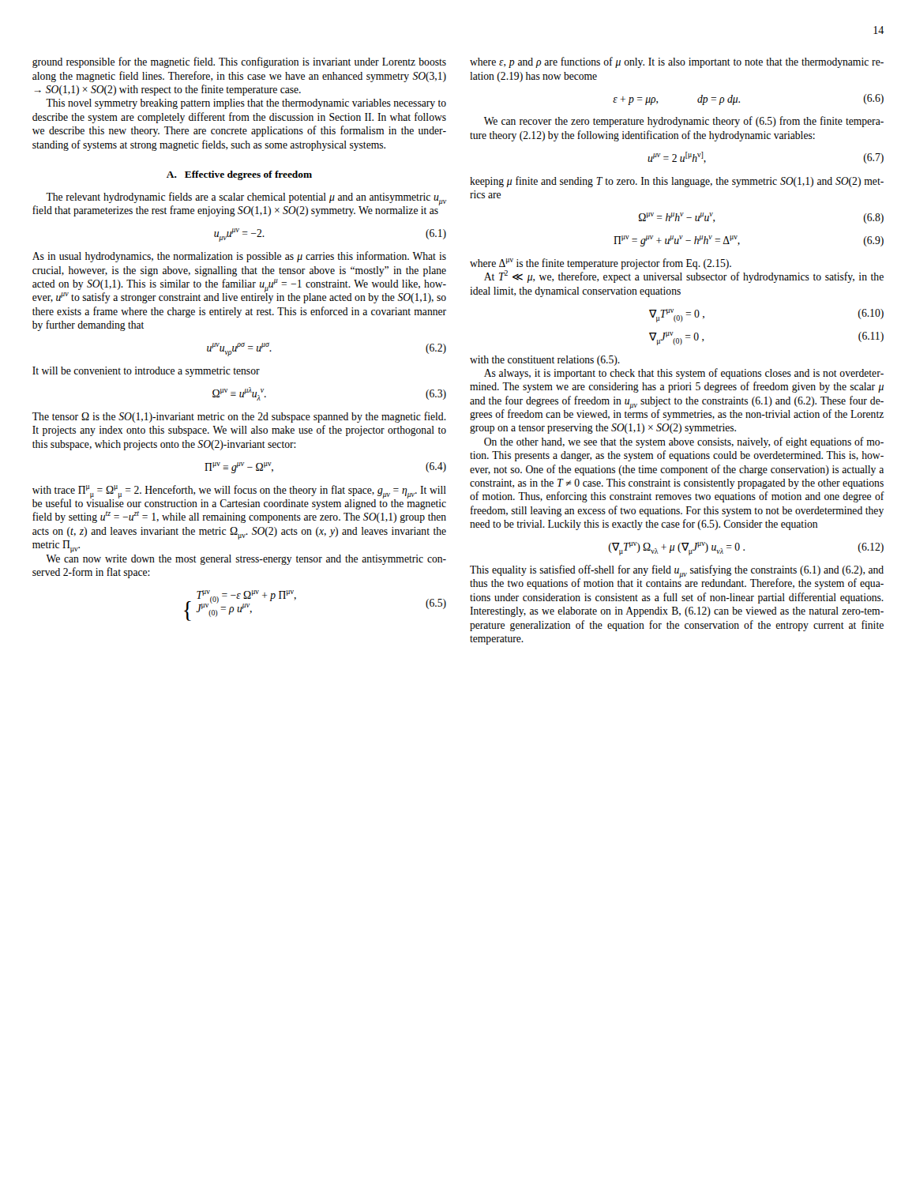14
ground responsible for the magnetic field. This configuration is invariant under Lorentz boosts along the magnetic field lines. Therefore, in this case we have an enhanced symmetry SO(3,1) → SO(1,1) × SO(2) with respect to the finite temperature case.
This novel symmetry breaking pattern implies that the thermodynamic variables necessary to describe the system are completely different from the discussion in Section II. In what follows we describe this new theory. There are concrete applications of this formalism in the understanding of systems at strong magnetic fields, such as some astrophysical systems.
A. Effective degrees of freedom
The relevant hydrodynamic fields are a scalar chemical potential μ and an antisymmetric uμν field that parameterizes the rest frame enjoying SO(1,1) × SO(2) symmetry. We normalize it as
uμνuμν = −2. (6.1)
As in usual hydrodynamics, the normalization is possible as μ carries this information. What is crucial, however, is the sign above, signalling that the tensor above is “mostly” in the plane acted on by SO(1,1). This is similar to the familiar uμuμ = −1 constraint. We would like, however, uμν to satisfy a stronger constraint and live entirely in the plane acted on by the SO(1,1), so there exists a frame where the charge is entirely at rest. This is enforced in a covariant manner by further demanding that
uμνuνρuρσ = uμσ. (6.2)
It will be convenient to introduce a symmetric tensor
Ωμν ≡ uμλuλν. (6.3)
The tensor Ω is the SO(1,1)-invariant metric on the 2d subspace spanned by the magnetic field. It projects any index onto this subspace. We will also make use of the projector orthogonal to this subspace, which projects onto the SO(2)-invariant sector:
Πμν ≡ gμν − Ωμν, (6.4)
with trace Πμμ = Ωμμ = 2. Henceforth, we will focus on the theory in flat space, gμν = ημν. It will be useful to visualise our construction in a Cartesian coordinate system aligned to the magnetic field by setting utz = −uzt = 1, while all remaining components are zero. The SO(1,1) group then acts on (t, z) and leaves invariant the metric Ωμν. SO(2) acts on (x, y) and leaves invariant the metric Πμν.
We can now write down the most general stress-energy tensor and the antisymmetric conserved 2-form in flat space:
{ Tμν(0) = −ε Ωμν + p Πμν, Jμν(0) = ρ uμν, (6.5)
where ε, p and ρ are functions of μ only. It is also important to note that the thermodynamic relation (2.19) has now become
ε + p = μρ, dp = ρ dμ. (6.6)
We can recover the zero temperature hydrodynamic theory of (6.5) from the finite temperature theory (2.12) by the following identification of the hydrodynamic variables:
uμν = 2 u[μhν], (6.7)
keeping μ finite and sending T to zero. In this language, the symmetric SO(1,1) and SO(2) metrics are
Ωμν = hμhν − uμuν, (6.8) Πμν = gμν + uμuν − hμhν = Δμν, (6.9)
where Δμν is the finite temperature projector from Eq. (2.15).
At T2 ≪ μ, we, therefore, expect a universal subsector of hydrodynamics to satisfy, in the ideal limit, the dynamical conservation equations
∇μTμν(0) = 0 , (6.10) ∇μJμν(0) = 0 , (6.11)
with the constituent relations (6.5).
As always, it is important to check that this system of equations closes and is not overdetermined. The system we are considering has a priori 5 degrees of freedom given by the scalar μ and the four degrees of freedom in uμν subject to the constraints (6.1) and (6.2). These four degrees of freedom can be viewed, in terms of symmetries, as the non-trivial action of the Lorentz group on a tensor preserving the SO(1,1) × SO(2) symmetries.
On the other hand, we see that the system above consists, naively, of eight equations of motion. This presents a danger, as the system of equations could be overdetermined. This is, however, not so. One of the equations (the time component of the charge conservation) is actually a constraint, as in the T ≠ 0 case. This constraint is consistently propagated by the other equations of motion. Thus, enforcing this constraint removes two equations of motion and one degree of freedom, still leaving an excess of two equations. For this system to not be overdetermined they need to be trivial. Luckily this is exactly the case for (6.5). Consider the equation
(∇μTμν) Ωνλ + μ (∇μJμν) uνλ = 0 . (6.12)
This equality is satisfied off-shell for any field uμν satisfying the constraints (6.1) and (6.2), and thus the two equations of motion that it contains are redundant. Therefore, the system of equations under consideration is consistent as a full set of non-linear partial differential equations. Interestingly, as we elaborate on in Appendix B, (6.12) can be viewed as the natural zero-temperature generalization of the equation for the conservation of the entropy current at finite temperature.